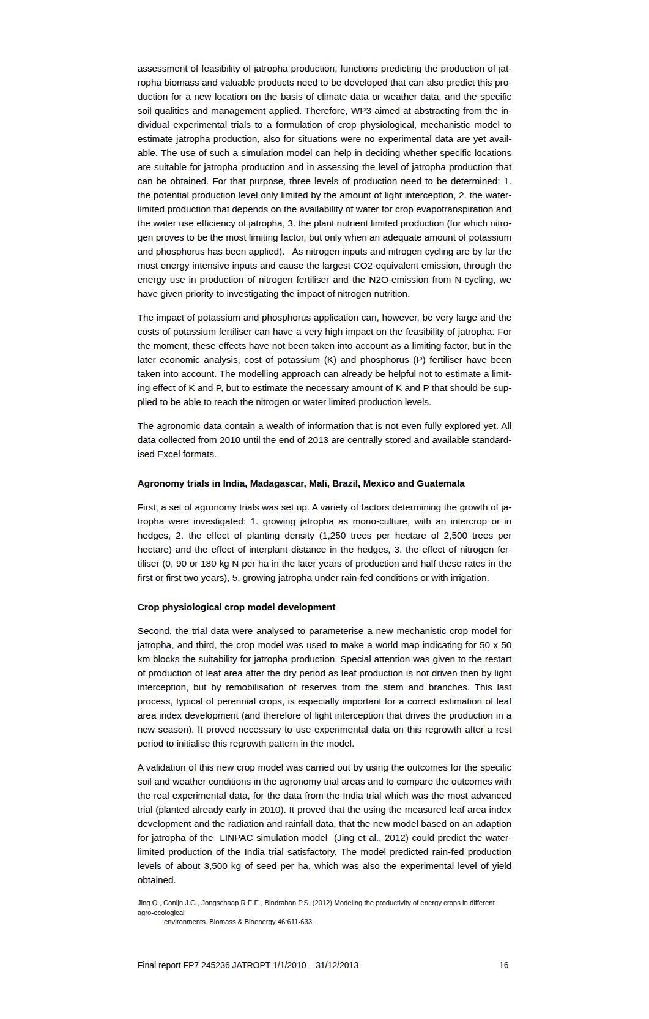assessment of feasibility of jatropha production, functions predicting the production of jatropha biomass and valuable products need to be developed that can also predict this production for a new location on the basis of climate data or weather data, and the specific soil qualities and management applied. Therefore, WP3 aimed at abstracting from the individual experimental trials to a formulation of crop physiological, mechanistic model to estimate jatropha production, also for situations were no experimental data are yet available. The use of such a simulation model can help in deciding whether specific locations are suitable for jatropha production and in assessing the level of jatropha production that can be obtained. For that purpose, three levels of production need to be determined: 1. the potential production level only limited by the amount of light interception, 2. the water-limited production that depends on the availability of water for crop evapotranspiration and the water use efficiency of jatropha, 3. the plant nutrient limited production (for which nitrogen proves to be the most limiting factor, but only when an adequate amount of potassium and phosphorus has been applied). As nitrogen inputs and nitrogen cycling are by far the most energy intensive inputs and cause the largest CO2-equivalent emission, through the energy use in production of nitrogen fertiliser and the N2O-emission from N-cycling, we have given priority to investigating the impact of nitrogen nutrition.
The impact of potassium and phosphorus application can, however, be very large and the costs of potassium fertiliser can have a very high impact on the feasibility of jatropha. For the moment, these effects have not been taken into account as a limiting factor, but in the later economic analysis, cost of potassium (K) and phosphorus (P) fertiliser have been taken into account. The modelling approach can already be helpful not to estimate a limiting effect of K and P, but to estimate the necessary amount of K and P that should be supplied to be able to reach the nitrogen or water limited production levels.
The agronomic data contain a wealth of information that is not even fully explored yet. All data collected from 2010 until the end of 2013 are centrally stored and available standardised Excel formats.
Agronomy trials in India, Madagascar, Mali, Brazil, Mexico and Guatemala
First, a set of agronomy trials was set up. A variety of factors determining the growth of jatropha were investigated: 1. growing jatropha as mono-culture, with an intercrop or in hedges, 2. the effect of planting density (1,250 trees per hectare of 2,500 trees per hectare) and the effect of interplant distance in the hedges, 3. the effect of nitrogen fertiliser (0, 90 or 180 kg N per ha in the later years of production and half these rates in the first or first two years), 5. growing jatropha under rain-fed conditions or with irrigation.
Crop physiological crop model development
Second, the trial data were analysed to parameterise a new mechanistic crop model for jatropha, and third, the crop model was used to make a world map indicating for 50 x 50 km blocks the suitability for jatropha production. Special attention was given to the restart of production of leaf area after the dry period as leaf production is not driven then by light interception, but by remobilisation of reserves from the stem and branches. This last process, typical of perennial crops, is especially important for a correct estimation of leaf area index development (and therefore of light interception that drives the production in a new season). It proved necessary to use experimental data on this regrowth after a rest period to initialise this regrowth pattern in the model.
A validation of this new crop model was carried out by using the outcomes for the specific soil and weather conditions in the agronomy trial areas and to compare the outcomes with the real experimental data, for the data from the India trial which was the most advanced trial (planted already early in 2010). It proved that the using the measured leaf area index development and the radiation and rainfall data, that the new model based on an adaption for jatropha of the LINPAC simulation model (Jing et al., 2012) could predict the water-limited production of the India trial satisfactory. The model predicted rain-fed production levels of about 3,500 kg of seed per ha, which was also the experimental level of yield obtained.
Jing Q., Conijn J.G., Jongschaap R.E.E., Bindraban P.S. (2012) Modeling the productivity of energy crops in different agro-ecologicalenvironments. Biomass & Bioenergy 46:611-633.
Final report FP7 245236 JATROPT 1/1/2010 – 31/12/2013 16